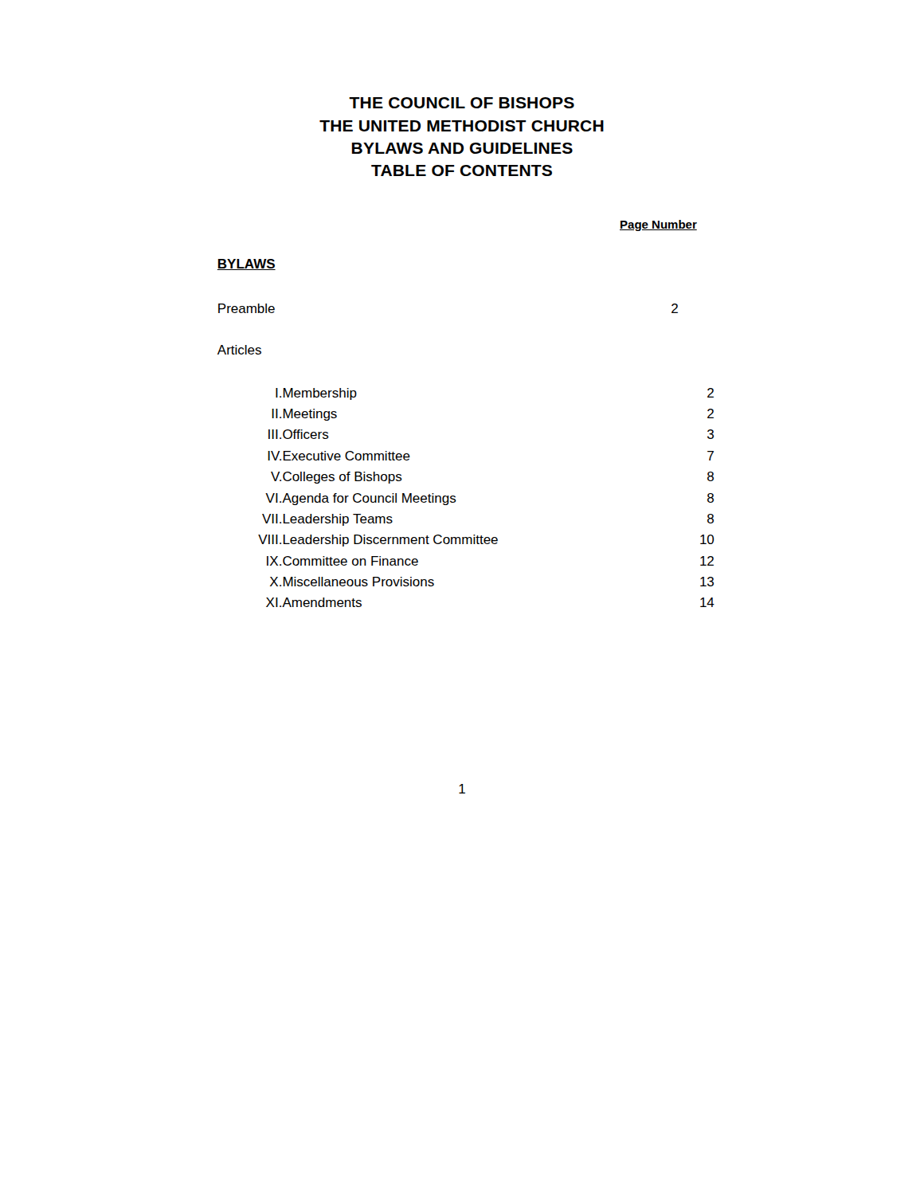THE COUNCIL OF BISHOPS
THE UNITED METHODIST CHURCH
BYLAWS AND GUIDELINES
TABLE OF CONTENTS
Page Number
BYLAWS
Preamble 2
Articles
| I. | Membership | 2 |
| II. | Meetings | 2 |
| III. | Officers | 3 |
| IV. | Executive Committee | 7 |
| V. | Colleges of Bishops | 8 |
| VI. | Agenda for Council Meetings | 8 |
| VII. | Leadership Teams | 8 |
| VIII. | Leadership Discernment Committee | 10 |
| IX. | Committee on Finance | 12 |
| X. | Miscellaneous Provisions | 13 |
| XI. | Amendments | 14 |
1